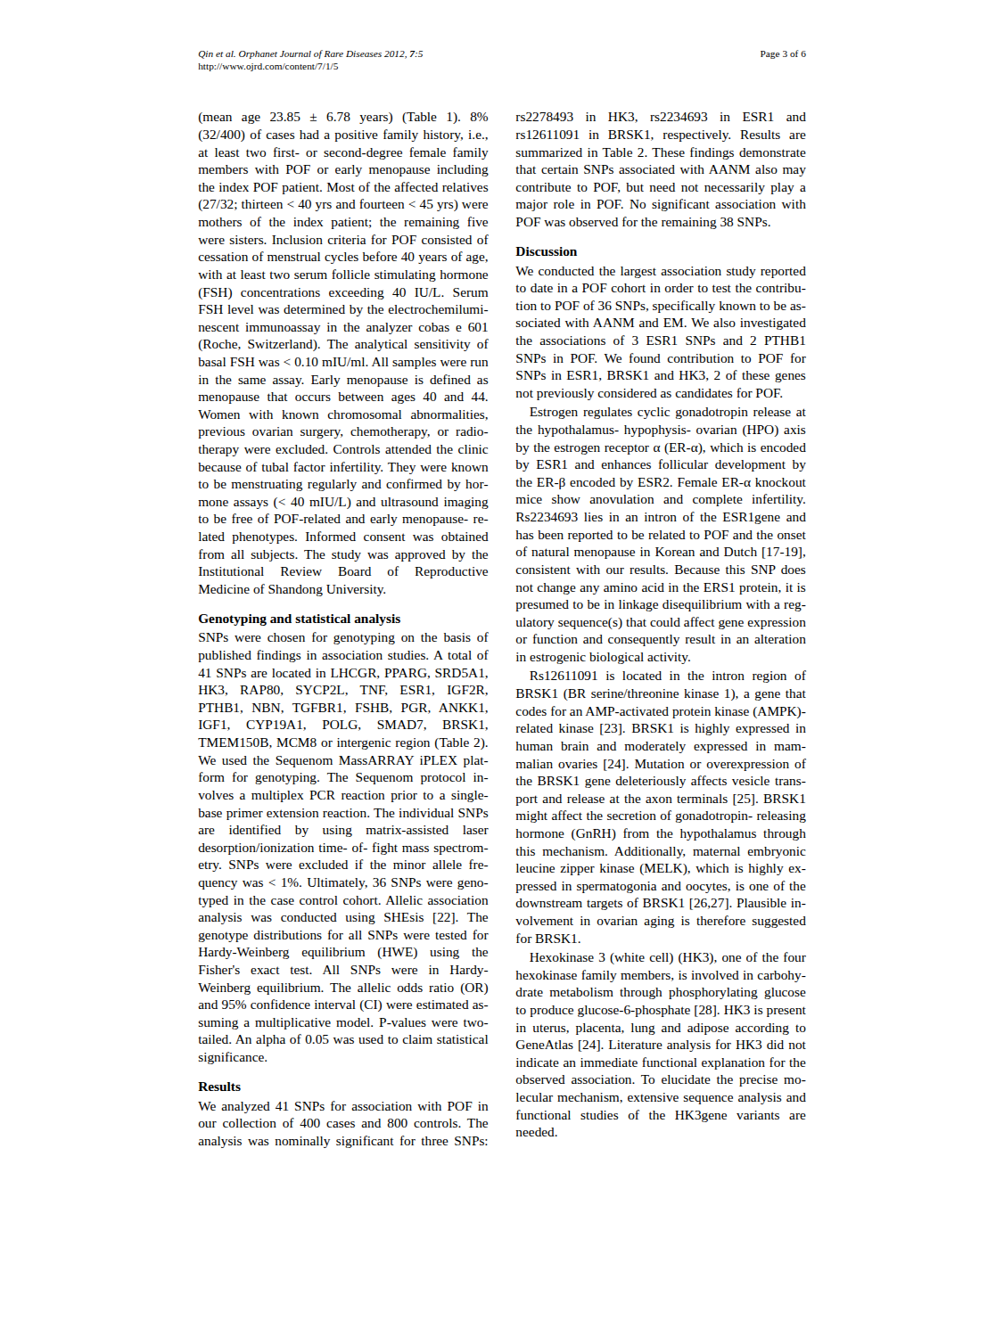Qin et al. Orphanet Journal of Rare Diseases 2012, 7:5
http://www.ojrd.com/content/7/1/5
Page 3 of 6
(mean age 23.85 ± 6.78 years) (Table 1). 8% (32/400) of cases had a positive family history, i.e., at least two first- or second-degree female family members with POF or early menopause including the index POF patient. Most of the affected relatives (27/32; thirteen < 40 yrs and fourteen < 45 yrs) were mothers of the index patient; the remaining five were sisters. Inclusion criteria for POF consisted of cessation of menstrual cycles before 40 years of age, with at least two serum follicle stimulating hormone (FSH) concentrations exceeding 40 IU/L. Serum FSH level was determined by the electrochemiluminescent immunoassay in the analyzer cobas e 601 (Roche, Switzerland). The analytical sensitivity of basal FSH was < 0.10 mIU/ml. All samples were run in the same assay. Early menopause is defined as menopause that occurs between ages 40 and 44. Women with known chromosomal abnormalities, previous ovarian surgery, chemotherapy, or radiotherapy were excluded. Controls attended the clinic because of tubal factor infertility. They were known to be menstruating regularly and confirmed by hormone assays (< 40 mIU/L) and ultrasound imaging to be free of POF-related and early menopause- related phenotypes. Informed consent was obtained from all subjects. The study was approved by the Institutional Review Board of Reproductive Medicine of Shandong University.
Genotyping and statistical analysis
SNPs were chosen for genotyping on the basis of published findings in association studies. A total of 41 SNPs are located in LHCGR, PPARG, SRD5A1, HK3, RAP80, SYCP2L, TNF, ESR1, IGF2R, PTHB1, NBN, TGFBR1, FSHB, PGR, ANKK1, IGF1, CYP19A1, POLG, SMAD7, BRSK1, TMEM150B, MCM8 or intergenic region (Table 2). We used the Sequenom MassARRAY iPLEX platform for genotyping. The Sequenom protocol involves a multiplex PCR reaction prior to a single-base primer extension reaction. The individual SNPs are identified by using matrix-assisted laser desorption/ionization time- of- fight mass spectrometry. SNPs were excluded if the minor allele frequency was < 1%. Ultimately, 36 SNPs were genotyped in the case control cohort. Allelic association analysis was conducted using SHEsis [22]. The genotype distributions for all SNPs were tested for Hardy-Weinberg equilibrium (HWE) using the Fisher's exact test. All SNPs were in Hardy- Weinberg equilibrium. The allelic odds ratio (OR) and 95% confidence interval (CI) were estimated assuming a multiplicative model. P-values were two-tailed. An alpha of 0.05 was used to claim statistical significance.
Results
We analyzed 41 SNPs for association with POF in our collection of 400 cases and 800 controls. The analysis was nominally significant for three SNPs: rs2278493 in HK3, rs2234693 in ESR1 and rs12611091 in BRSK1, respectively. Results are summarized in Table 2. These findings demonstrate that certain SNPs associated with AANM also may contribute to POF, but need not necessarily play a major role in POF. No significant association with POF was observed for the remaining 38 SNPs.
Discussion
We conducted the largest association study reported to date in a POF cohort in order to test the contribution to POF of 36 SNPs, specifically known to be associated with AANM and EM. We also investigated the associations of 3 ESR1 SNPs and 2 PTHB1 SNPs in POF. We found contribution to POF for SNPs in ESR1, BRSK1 and HK3, 2 of these genes not previously considered as candidates for POF.
Estrogen regulates cyclic gonadotropin release at the hypothalamus- hypophysis- ovarian (HPO) axis by the estrogen receptor α (ER-α), which is encoded by ESR1 and enhances follicular development by the ER-β encoded by ESR2. Female ER-α knockout mice show anovulation and complete infertility. Rs2234693 lies in an intron of the ESR1gene and has been reported to be related to POF and the onset of natural menopause in Korean and Dutch [17-19], consistent with our results. Because this SNP does not change any amino acid in the ERS1 protein, it is presumed to be in linkage disequilibrium with a regulatory sequence(s) that could affect gene expression or function and consequently result in an alteration in estrogenic biological activity.
Rs12611091 is located in the intron region of BRSK1 (BR serine/threonine kinase 1), a gene that codes for an AMP-activated protein kinase (AMPK)-related kinase [23]. BRSK1 is highly expressed in human brain and moderately expressed in mammalian ovaries [24]. Mutation or overexpression of the BRSK1 gene deleteriously affects vesicle transport and release at the axon terminals [25]. BRSK1 might affect the secretion of gonadotropin- releasing hormone (GnRH) from the hypothalamus through this mechanism. Additionally, maternal embryonic leucine zipper kinase (MELK), which is highly expressed in spermatogonia and oocytes, is one of the downstream targets of BRSK1 [26,27]. Plausible involvement in ovarian aging is therefore suggested for BRSK1.
Hexokinase 3 (white cell) (HK3), one of the four hexokinase family members, is involved in carbohydrate metabolism through phosphorylating glucose to produce glucose-6-phosphate [28]. HK3 is present in uterus, placenta, lung and adipose according to GeneAtlas [24]. Literature analysis for HK3 did not indicate an immediate functional explanation for the observed association. To elucidate the precise molecular mechanism, extensive sequence analysis and functional studies of the HK3gene variants are needed.